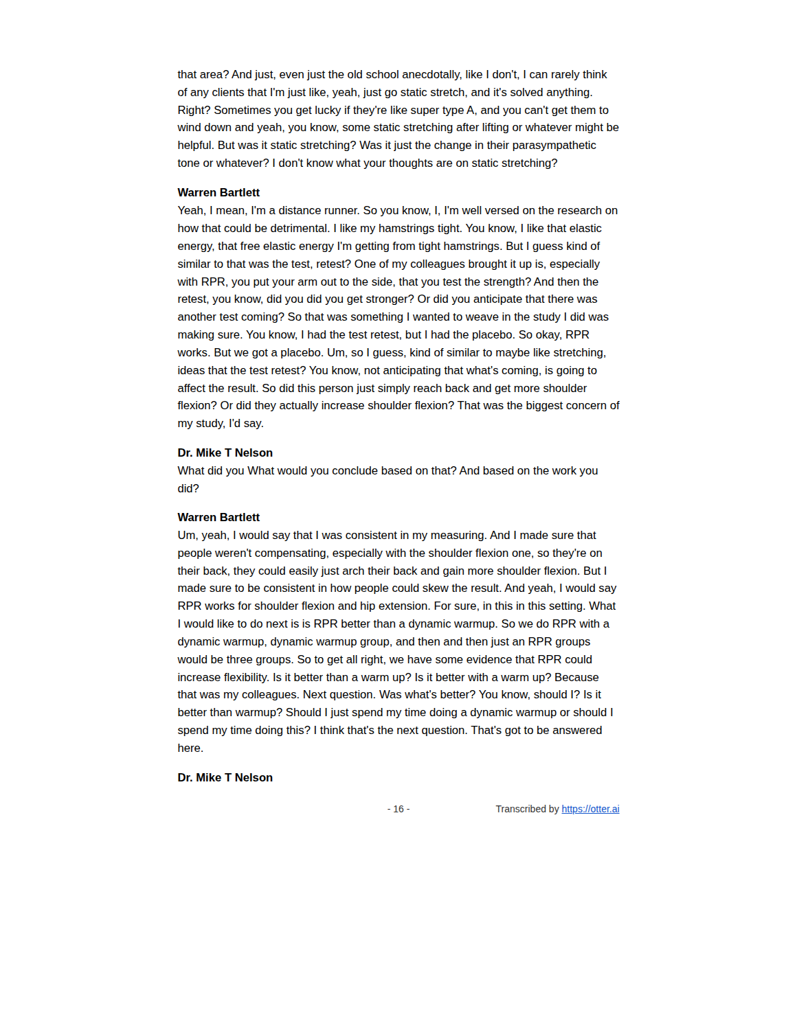that area? And just, even just the old school anecdotally, like I don't, I can rarely think of any clients that I'm just like, yeah, just go static stretch, and it's solved anything. Right? Sometimes you get lucky if they're like super type A, and you can't get them to wind down and yeah, you know, some static stretching after lifting or whatever might be helpful. But was it static stretching? Was it just the change in their parasympathetic tone or whatever? I don't know what your thoughts are on static stretching?
Warren Bartlett
Yeah, I mean, I'm a distance runner. So you know, I, I'm well versed on the research on how that could be detrimental. I like my hamstrings tight. You know, I like that elastic energy, that free elastic energy I'm getting from tight hamstrings. But I guess kind of similar to that was the test, retest? One of my colleagues brought it up is, especially with RPR, you put your arm out to the side, that you test the strength? And then the retest, you know, did you did you get stronger? Or did you anticipate that there was another test coming? So that was something I wanted to weave in the study I did was making sure. You know, I had the test retest, but I had the placebo. So okay, RPR works. But we got a placebo. Um, so I guess, kind of similar to maybe like stretching, ideas that the test retest? You know, not anticipating that what's coming, is going to affect the result. So did this person just simply reach back and get more shoulder flexion? Or did they actually increase shoulder flexion? That was the biggest concern of my study, I'd say.
Dr. Mike T Nelson
What did you What would you conclude based on that? And based on the work you did?
Warren Bartlett
Um, yeah, I would say that I was consistent in my measuring. And I made sure that people weren't compensating, especially with the shoulder flexion one, so they're on their back, they could easily just arch their back and gain more shoulder flexion. But I made sure to be consistent in how people could skew the result. And yeah, I would say RPR works for shoulder flexion and hip extension. For sure, in this in this setting. What I would like to do next is is RPR better than a dynamic warmup. So we do RPR with a dynamic warmup, dynamic warmup group, and then and then just an RPR groups would be three groups. So to get all right, we have some evidence that RPR could increase flexibility. Is it better than a warm up? Is it better with a warm up? Because that was my colleagues. Next question. Was what's better? You know, should I? Is it better than warmup? Should I just spend my time doing a dynamic warmup or should I spend my time doing this? I think that's the next question. That's got to be answered here.
Dr. Mike T Nelson
- 16 - Transcribed by https://otter.ai